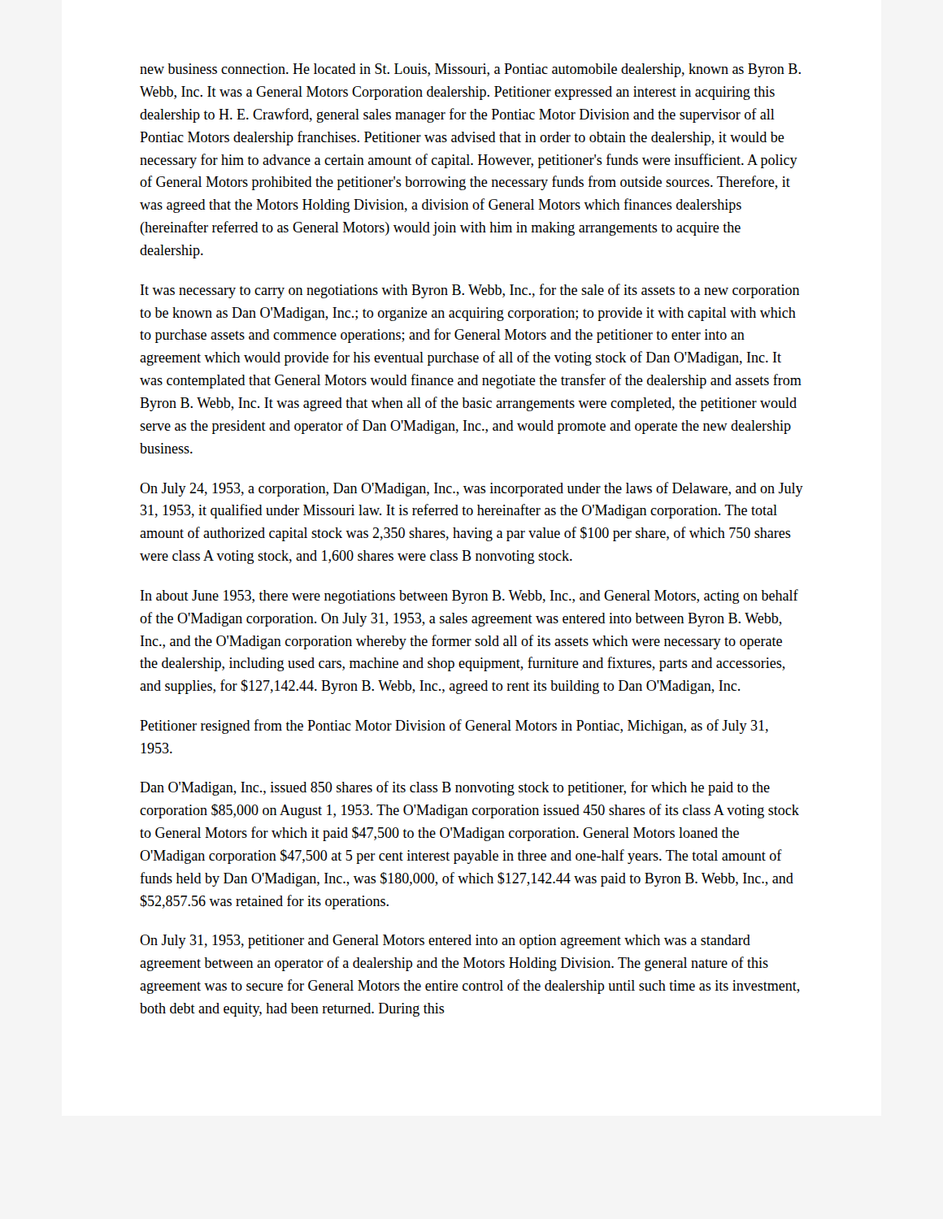new business connection. He located in St. Louis, Missouri, a Pontiac automobile dealership, known as Byron B. Webb, Inc. It was a General Motors Corporation dealership. Petitioner expressed an interest in acquiring this dealership to H. E. Crawford, general sales manager for the Pontiac Motor Division and the supervisor of all Pontiac Motors dealership franchises. Petitioner was advised that in order to obtain the dealership, it would be necessary for him to advance a certain amount of capital. However, petitioner's funds were insufficient. A policy of General Motors prohibited the petitioner's borrowing the necessary funds from outside sources. Therefore, it was agreed that the Motors Holding Division, a division of General Motors which finances dealerships (hereinafter referred to as General Motors) would join with him in making arrangements to acquire the dealership.
It was necessary to carry on negotiations with Byron B. Webb, Inc., for the sale of its assets to a new corporation to be known as Dan O'Madigan, Inc.; to organize an acquiring corporation; to provide it with capital with which to purchase assets and commence operations; and for General Motors and the petitioner to enter into an agreement which would provide for his eventual purchase of all of the voting stock of Dan O'Madigan, Inc. It was contemplated that General Motors would finance and negotiate the transfer of the dealership and assets from Byron B. Webb, Inc. It was agreed that when all of the basic arrangements were completed, the petitioner would serve as the president and operator of Dan O'Madigan, Inc., and would promote and operate the new dealership business.
On July 24, 1953, a corporation, Dan O'Madigan, Inc., was incorporated under the laws of Delaware, and on July 31, 1953, it qualified under Missouri law. It is referred to hereinafter as the O'Madigan corporation. The total amount of authorized capital stock was 2,350 shares, having a par value of $100 per share, of which 750 shares were class A voting stock, and 1,600 shares were class B nonvoting stock.
In about June 1953, there were negotiations between Byron B. Webb, Inc., and General Motors, acting on behalf of the O'Madigan corporation. On July 31, 1953, a sales agreement was entered into between Byron B. Webb, Inc., and the O'Madigan corporation whereby the former sold all of its assets which were necessary to operate the dealership, including used cars, machine and shop equipment, furniture and fixtures, parts and accessories, and supplies, for $127,142.44. Byron B. Webb, Inc., agreed to rent its building to Dan O'Madigan, Inc.
Petitioner resigned from the Pontiac Motor Division of General Motors in Pontiac, Michigan, as of July 31, 1953.
Dan O'Madigan, Inc., issued 850 shares of its class B nonvoting stock to petitioner, for which he paid to the corporation $85,000 on August 1, 1953. The O'Madigan corporation issued 450 shares of its class A voting stock to General Motors for which it paid $47,500 to the O'Madigan corporation. General Motors loaned the O'Madigan corporation $47,500 at 5 per cent interest payable in three and one-half years. The total amount of funds held by Dan O'Madigan, Inc., was $180,000, of which $127,142.44 was paid to Byron B. Webb, Inc., and $52,857.56 was retained for its operations.
On July 31, 1953, petitioner and General Motors entered into an option agreement which was a standard agreement between an operator of a dealership and the Motors Holding Division. The general nature of this agreement was to secure for General Motors the entire control of the dealership until such time as its investment, both debt and equity, had been returned. During this